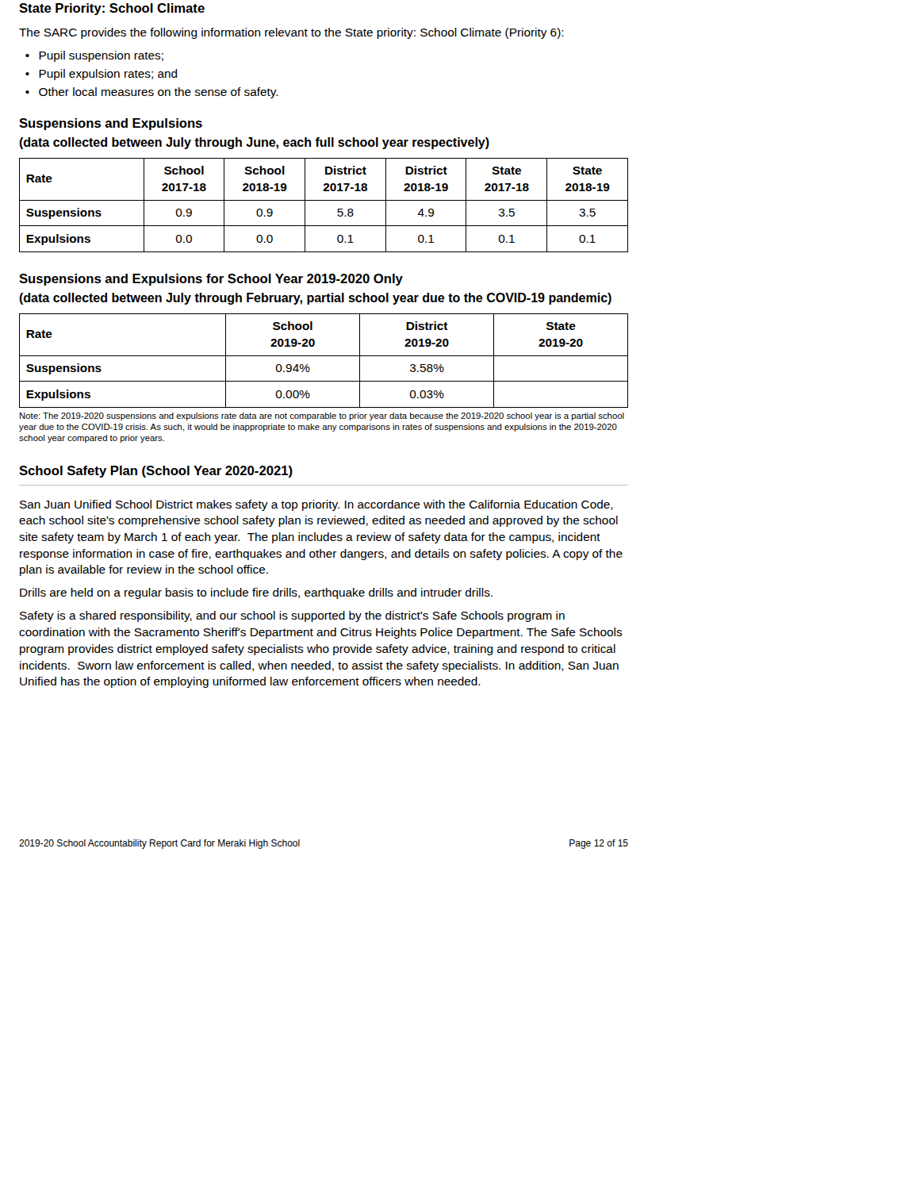State Priority: School Climate
The SARC provides the following information relevant to the State priority: School Climate (Priority 6):
Pupil suspension rates;
Pupil expulsion rates; and
Other local measures on the sense of safety.
Suspensions and Expulsions
(data collected between July through June, each full school year respectively)
| Rate | School 2017-18 | School 2018-19 | District 2017-18 | District 2018-19 | State 2017-18 | State 2018-19 |
| --- | --- | --- | --- | --- | --- | --- |
| Suspensions | 0.9 | 0.9 | 5.8 | 4.9 | 3.5 | 3.5 |
| Expulsions | 0.0 | 0.0 | 0.1 | 0.1 | 0.1 | 0.1 |
Suspensions and Expulsions for School Year 2019-2020 Only
(data collected between July through February, partial school year due to the COVID-19 pandemic)
| Rate | School 2019-20 | District 2019-20 | State 2019-20 |
| --- | --- | --- | --- |
| Suspensions | 0.94% | 3.58% | |
| Expulsions | 0.00% | 0.03% | |
Note: The 2019-2020 suspensions and expulsions rate data are not comparable to prior year data because the 2019-2020 school year is a partial school year due to the COVID-19 crisis. As such, it would be inappropriate to make any comparisons in rates of suspensions and expulsions in the 2019-2020 school year compared to prior years.
School Safety Plan (School Year 2020-2021)
San Juan Unified School District makes safety a top priority. In accordance with the California Education Code, each school site's comprehensive school safety plan is reviewed, edited as needed and approved by the school site safety team by March 1 of each year. The plan includes a review of safety data for the campus, incident response information in case of fire, earthquakes and other dangers, and details on safety policies. A copy of the plan is available for review in the school office.
Drills are held on a regular basis to include fire drills, earthquake drills and intruder drills.
Safety is a shared responsibility, and our school is supported by the district's Safe Schools program in coordination with the Sacramento Sheriff's Department and Citrus Heights Police Department. The Safe Schools program provides district employed safety specialists who provide safety advice, training and respond to critical incidents. Sworn law enforcement is called, when needed, to assist the safety specialists. In addition, San Juan Unified has the option of employing uniformed law enforcement officers when needed.
2019-20 School Accountability Report Card for Meraki High School Page 12 of 15